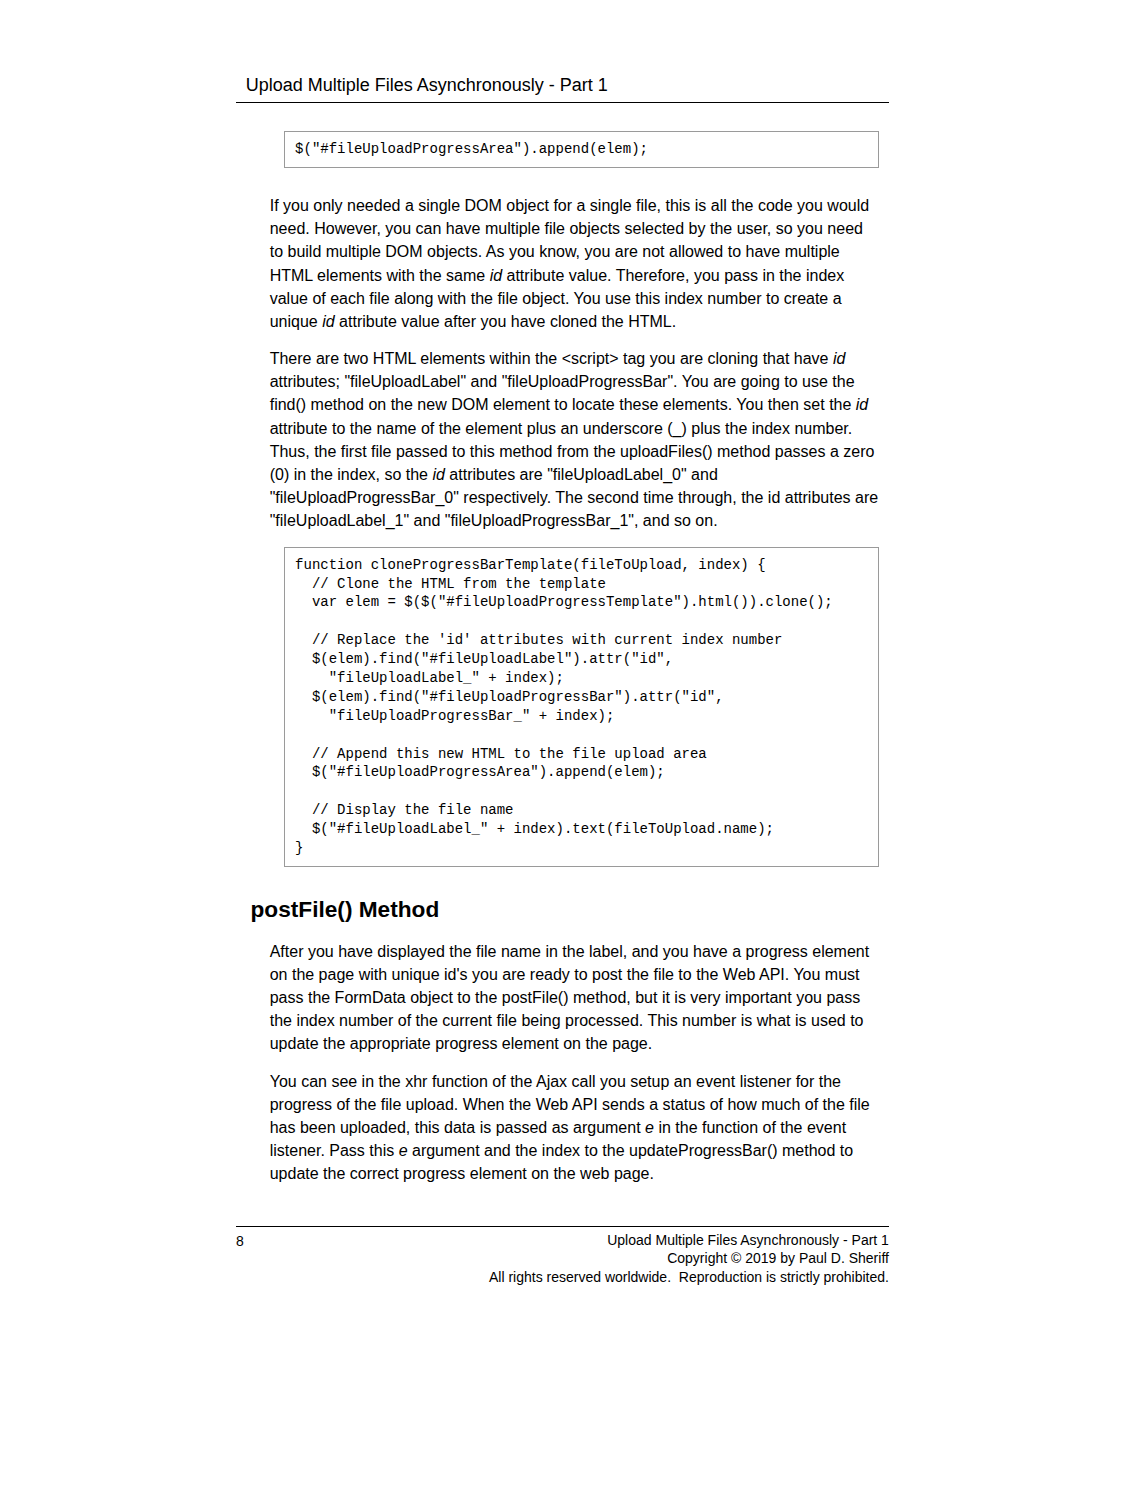Upload Multiple Files Asynchronously - Part 1
$("#fileUploadProgressArea").append(elem);
If you only needed a single DOM object for a single file, this is all the code you would need. However, you can have multiple file objects selected by the user, so you need to build multiple DOM objects. As you know, you are not allowed to have multiple HTML elements with the same id attribute value. Therefore, you pass in the index value of each file along with the file object. You use this index number to create a unique id attribute value after you have cloned the HTML.
There are two HTML elements within the <script> tag you are cloning that have id attributes; "fileUploadLabel" and "fileUploadProgressBar". You are going to use the find() method on the new DOM element to locate these elements. You then set the id attribute to the name of the element plus an underscore (_) plus the index number. Thus, the first file passed to this method from the uploadFiles() method passes a zero (0) in the index, so the id attributes are "fileUploadLabel_0" and "fileUploadProgressBar_0" respectively. The second time through, the id attributes are "fileUploadLabel_1" and "fileUploadProgressBar_1", and so on.
function cloneProgressBarTemplate(fileToUpload, index) {
  // Clone the HTML from the template
  var elem = $($("#fileUploadProgressTemplate").html()).clone();

  // Replace the 'id' attributes with current index number
  $(elem).find("#fileUploadLabel").attr("id",
    "fileUploadLabel_" + index);
  $(elem).find("#fileUploadProgressBar").attr("id",
    "fileUploadProgressBar_" + index);

  // Append this new HTML to the file upload area
  $("#fileUploadProgressArea").append(elem);

  // Display the file name
  $("#fileUploadLabel_" + index).text(fileToUpload.name);
}
postFile() Method
After you have displayed the file name in the label, and you have a progress element on the page with unique id's you are ready to post the file to the Web API. You must pass the FormData object to the postFile() method, but it is very important you pass the index number of the current file being processed. This number is what is used to update the appropriate progress element on the page.
You can see in the xhr function of the Ajax call you setup an event listener for the progress of the file upload. When the Web API sends a status of how much of the file has been uploaded, this data is passed as argument e in the function of the event listener. Pass this e argument and the index to the updateProgressBar() method to update the correct progress element on the web page.
8
Upload Multiple Files Asynchronously - Part 1
Copyright © 2019 by Paul D. Sheriff
All rights reserved worldwide. Reproduction is strictly prohibited.